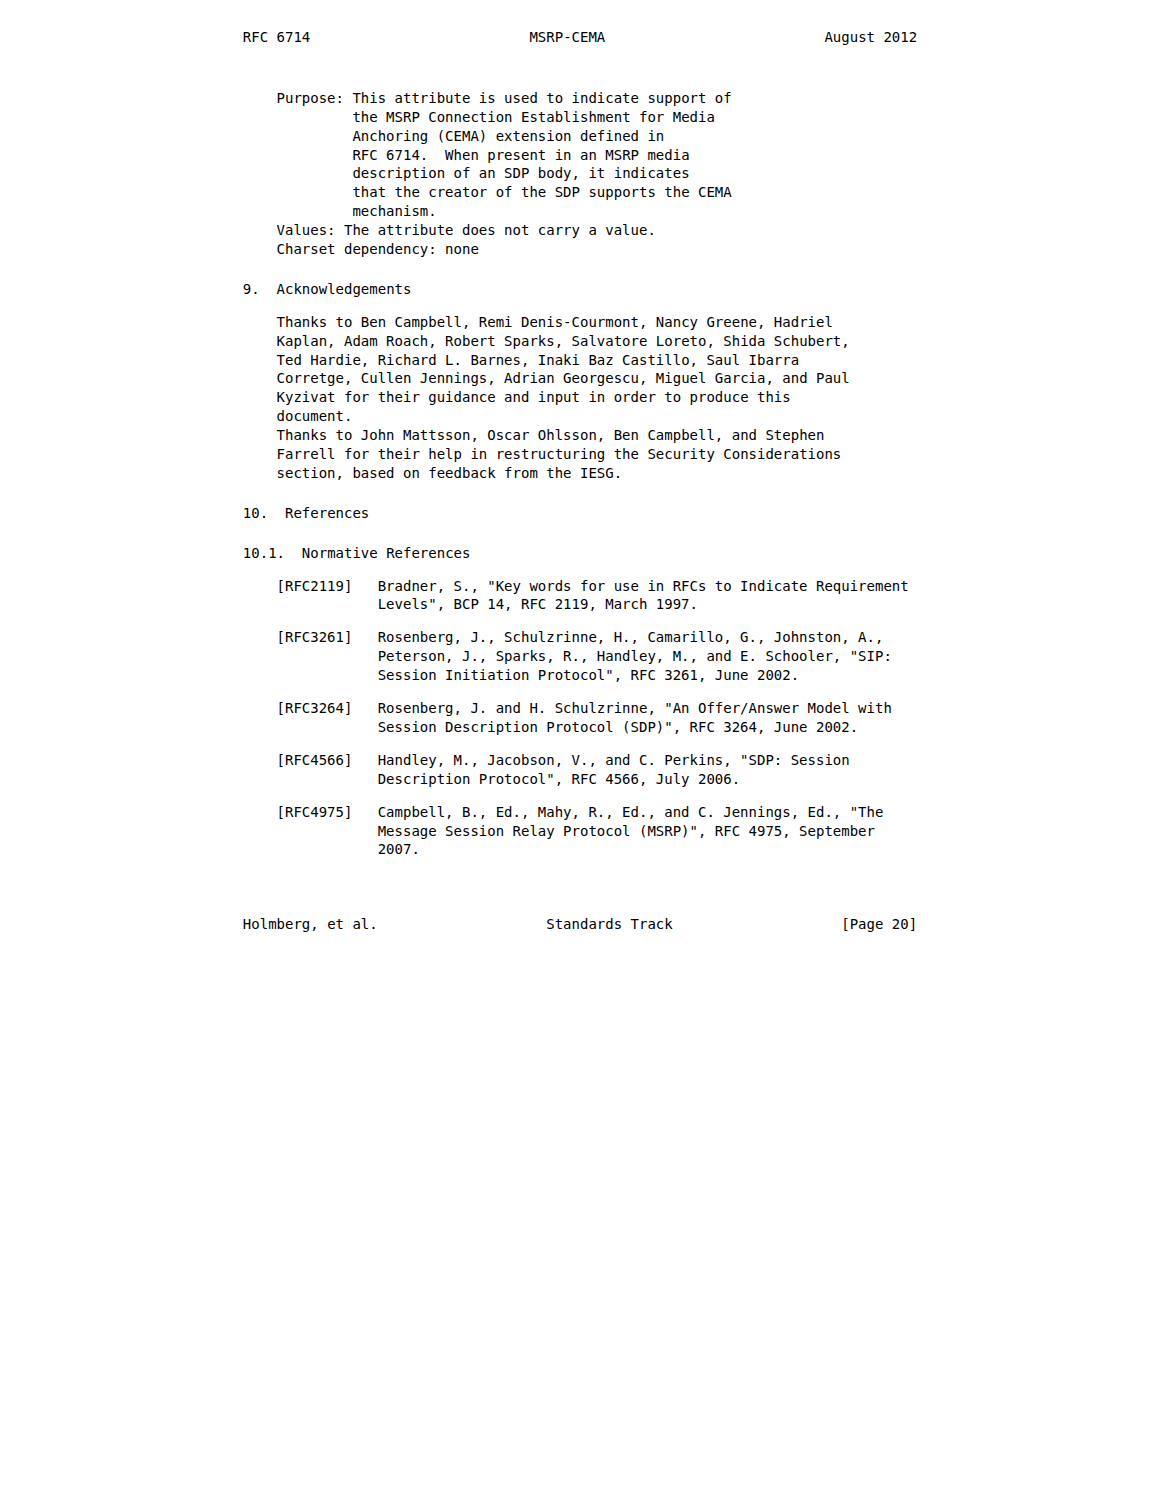RFC 6714 MSRP-CEMA August 2012
Purpose: This attribute is used to indicate support of
         the MSRP Connection Establishment for Media
         Anchoring (CEMA) extension defined in
         RFC 6714.  When present in an MSRP media
         description of an SDP body, it indicates
         that the creator of the SDP supports the CEMA
         mechanism.
Values: The attribute does not carry a value.
Charset dependency: none
9. Acknowledgements
Thanks to Ben Campbell, Remi Denis-Courmont, Nancy Greene, Hadriel
Kaplan, Adam Roach, Robert Sparks, Salvatore Loreto, Shida Schubert,
Ted Hardie, Richard L. Barnes, Inaki Baz Castillo, Saul Ibarra
Corretge, Cullen Jennings, Adrian Georgescu, Miguel Garcia, and Paul
Kyzivat for their guidance and input in order to produce this
document.
Thanks to John Mattsson, Oscar Ohlsson, Ben Campbell, and Stephen
Farrell for their help in restructuring the Security Considerations
section, based on feedback from the IESG.
10. References
10.1. Normative References
[RFC2119]
Bradner, S., "Key words for use in RFCs to Indicate Requirement Levels", BCP 14, RFC 2119, March 1997.
[RFC3261]
Rosenberg, J., Schulzrinne, H., Camarillo, G., Johnston, A., Peterson, J., Sparks, R., Handley, M., and E. Schooler, "SIP: Session Initiation Protocol", RFC 3261, June 2002.
[RFC3264]
Rosenberg, J. and H. Schulzrinne, "An Offer/Answer Model with Session Description Protocol (SDP)", RFC 3264, June 2002.
[RFC4566]
Handley, M., Jacobson, V., and C. Perkins, "SDP: Session Description Protocol", RFC 4566, July 2006.
[RFC4975]
Campbell, B., Ed., Mahy, R., Ed., and C. Jennings, Ed., "The Message Session Relay Protocol (MSRP)", RFC 4975, September 2007.
Holmberg, et al. Standards Track [Page 20]